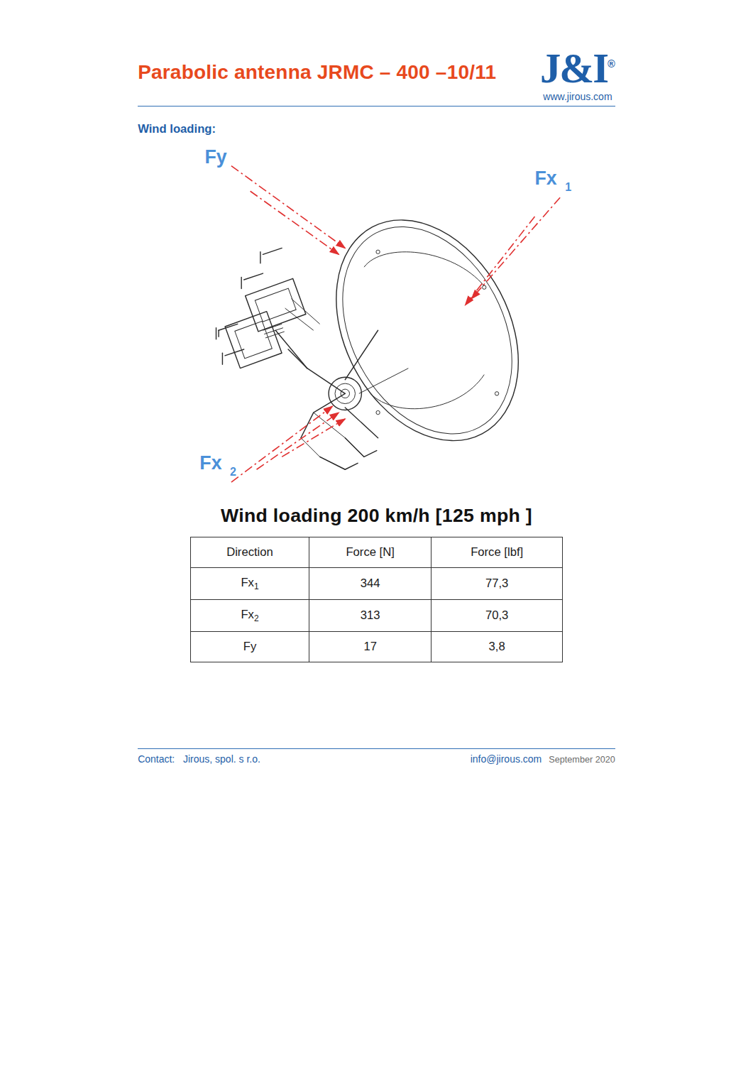Parabolic antenna JRMC – 400 –10/11
J&I®
www.jirous.com
Wind loading:
Fy Fx 1 Fx 2
Wind loading 200 km/h [125 mph ]
| Direction | Force [N] | Force [lbf] |
| --- | --- | --- |
| Fx 1 | 344 | 77,3 |
| Fx 2 | 313 | 70,3 |
| Fy | 17 | 3,8 |
Contact: Jirous, spol. s r.o.
info@jirous.comSeptember 2020